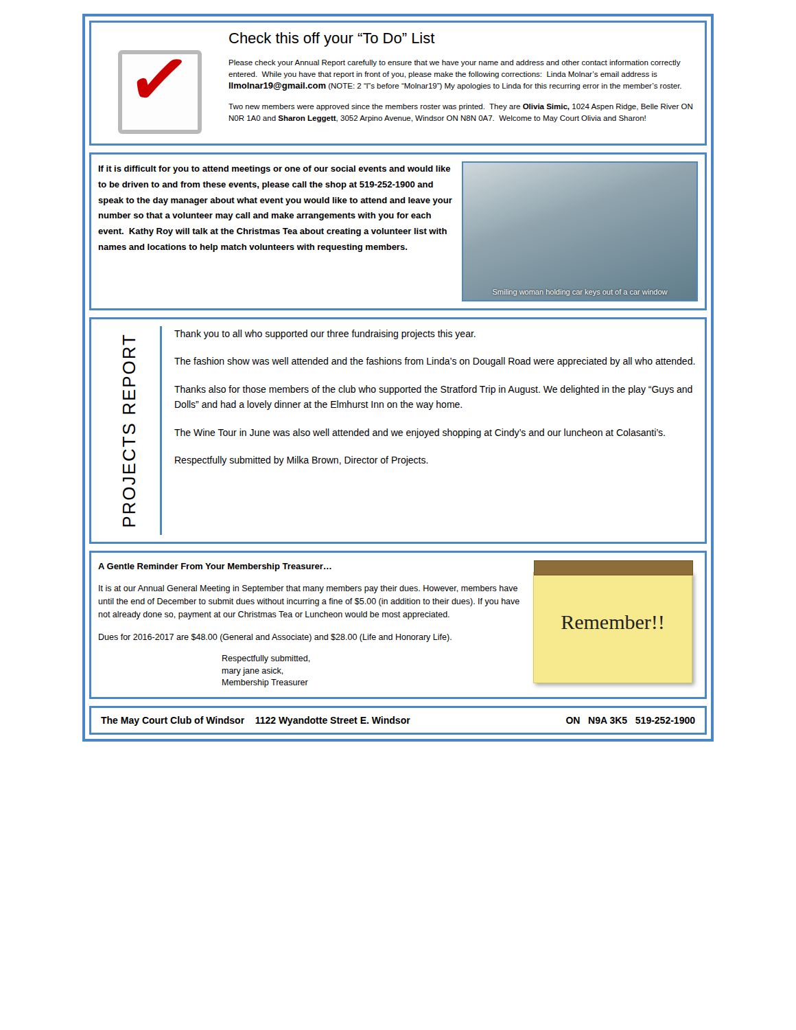✓
Check this off your “To Do” List
Please check your Annual Report carefully to ensure that we have your name and address and other contact information correctly entered. While you have that report in front of you, please make the following corrections: Linda Molnar’s email address is llmolnar19@gmail.com (NOTE: 2 “l”s before “Molnar19”) My apologies to Linda for this recurring error in the member’s roster.
Two new members were approved since the members roster was printed. They are Olivia Simic, 1024 Aspen Ridge, Belle River ON N0R 1A0 and Sharon Leggett, 3052 Arpino Avenue, Windsor ON N8N 0A7. Welcome to May Court Olivia and Sharon!
If it is difficult for you to attend meetings or one of our social events and would like to be driven to and from these events, please call the shop at 519-252-1900 and speak to the day manager about what event you would like to attend and leave your number so that a volunteer may call and make arrangements with you for each event. Kathy Roy will talk at the Christmas Tea about creating a volunteer list with names and locations to help match volunteers with requesting members.
Smiling woman holding car keys out of a car window
PROJECTS REPORT
Thank you to all who supported our three fundraising projects this year.
The fashion show was well attended and the fashions from Linda’s on Dougall Road were appreciated by all who attended.
Thanks also for those members of the club who supported the Stratford Trip in August. We delighted in the play “Guys and Dolls” and had a lovely dinner at the Elmhurst Inn on the way home.
The Wine Tour in June was also well attended and we enjoyed shopping at Cindy’s and our luncheon at Colasanti’s.
Respectfully submitted by Milka Brown, Director of Projects.
A Gentle Reminder From Your Membership Treasurer…
It is at our Annual General Meeting in September that many members pay their dues. However, members have until the end of December to submit dues without incurring a fine of $5.00 (in addition to their dues). If you have not already done so, payment at our Christmas Tea or Luncheon would be most appreciated.
Dues for 2016-2017 are $48.00 (General and Associate) and $28.00 (Life and Honorary Life).
Respectfully submitted,
mary jane asick,
Membership Treasurer
Remember!!
The May Court Club of Windsor 1122 Wyandotte Street E. Windsor ON N9A 3K5 519-252-1900